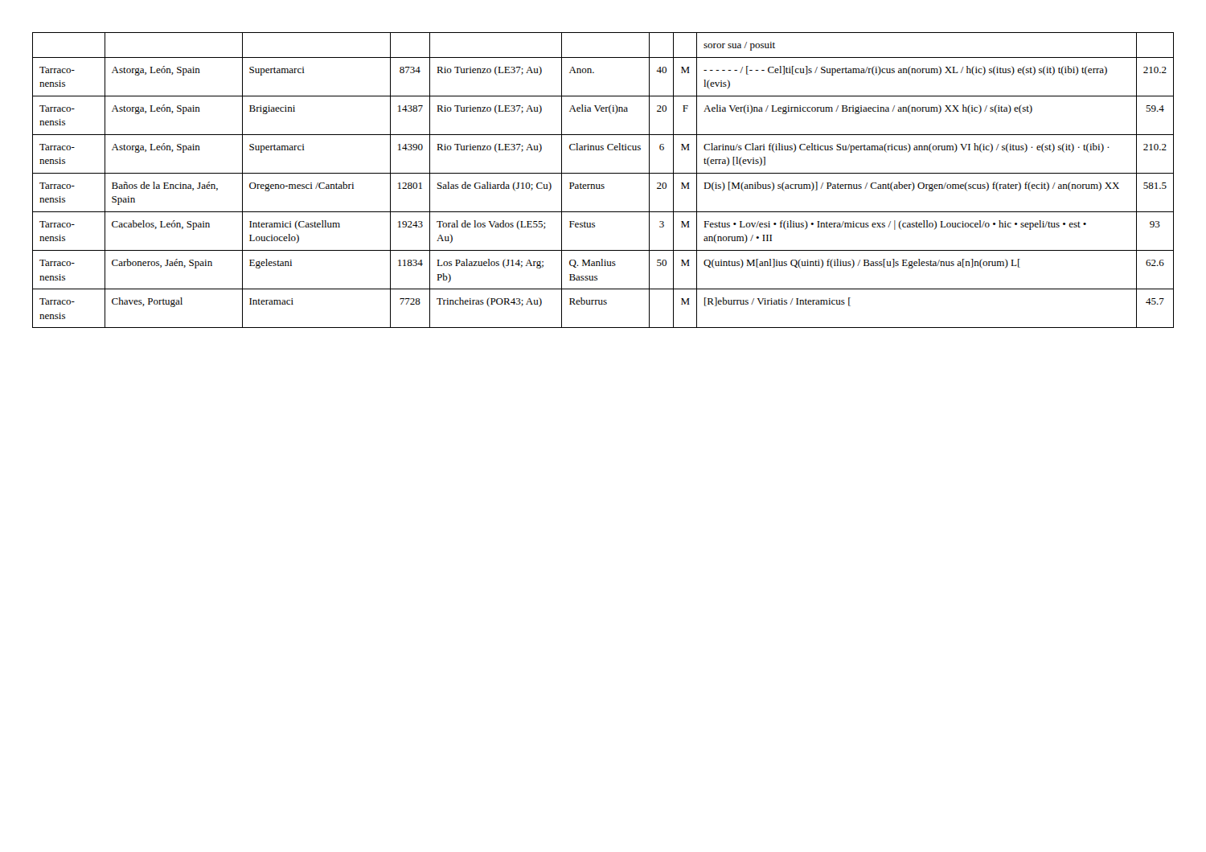| | | | | | | | | soror sua / posuit | |
| Tarraco-nensis | Astorga, León, Spain | Supertamarci | 8734 | Rio Turienzo (LE37; Au) | Anon. | 40 | M | - - - - - - / [- - - Cel]ti[cu]s / Supertama/r(i)cus an(norum) XL / h(ic) s(itus) e(st) s(it) t(ibi) t(erra) l(evis) | 210.2 |
| Tarraco-nensis | Astorga, León, Spain | Brigiaecini | 14387 | Rio Turienzo (LE37; Au) | Aelia Ver(i)na | 20 | F | Aelia Ver(i)na / Legirniccorum / Brigiaecina / an(norum) XX h(ic) / s(ita) e(st) | 59.4 |
| Tarraco-nensis | Astorga, León, Spain | Supertamarci | 14390 | Rio Turienzo (LE37; Au) | Clarinus Celticus | 6 | M | Clarinu/s Clari f(ilius) Celticus Su/pertama(ricus) ann(orum) VI h(ic) / s(itus) · e(st) s(it) · t(ibi) · t(erra) [l(evis)] | 210.2 |
| Tarraco-nensis | Baños de la Encina, Jaén, Spain | Oregeno-mesci /Cantabri | 12801 | Salas de Galiarda (J10; Cu) | Paternus | 20 | M | D(is) [M(anibus) s(acrum)] / Paternus / Cant(aber) Orgen/ome(scus) f(rater) f(ecit) / an(norum) XX | 581.5 |
| Tarraco-nensis | Cacabelos, León, Spain | Interamici (Castellum Louciocelo) | 19243 | Toral de los Vados (LE55; Au) | Festus | 3 | M | Festus • Lov/esi • f(ilius) • Intera/micus exs / / (castello) Louciocel/o • hic • sepeli/tus • est • an(norum) / • III | 93 |
| Tarraco-nensis | Carboneros, Jaén, Spain | Egelestani | 11834 | Los Palazuelos (J14; Arg; Pb) | Q. Manlius Bassus | 50 | M | Q(uintus) M[anl]ius Q(uinti) f(ilius) / Bass[u]s Egelesta/nus a[n]n(orum) L[ | 62.6 |
| Tarraco-nensis | Chaves, Portugal | Interamaci | 7728 | Trincheiras (POR43; Au) | Reburrus | | M | [R]eburrus / Viriatis / Interamicus [ | 45.7 |